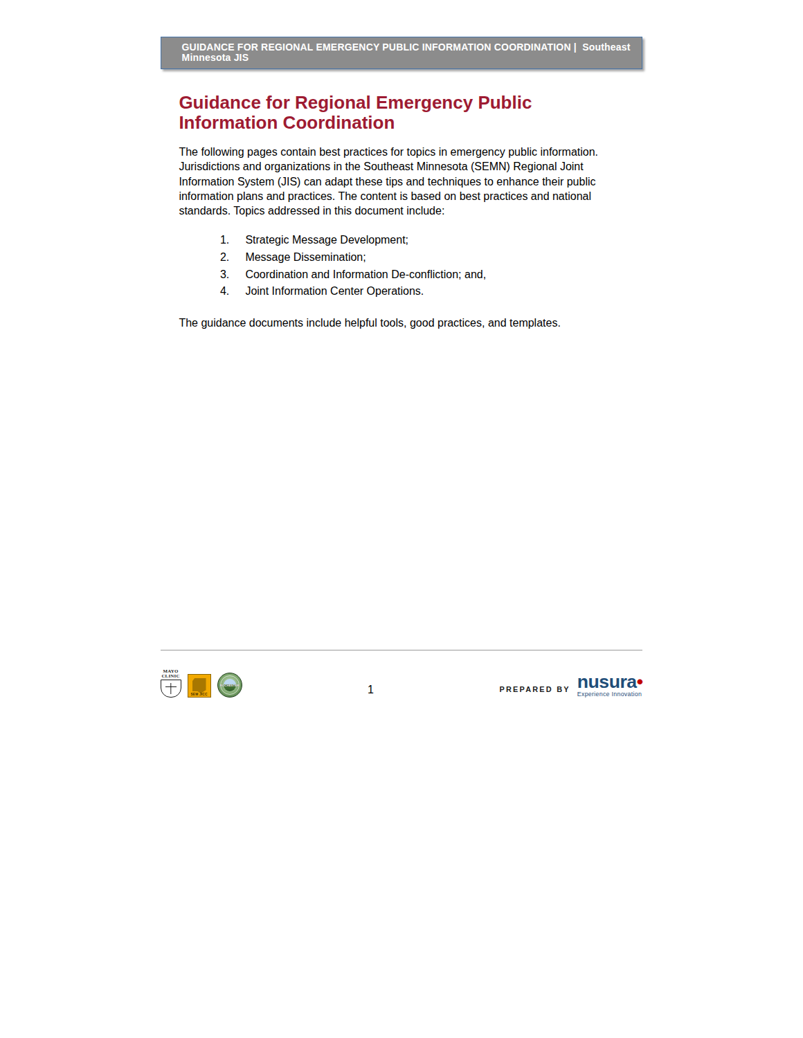GUIDANCE FOR REGIONAL EMERGENCY PUBLIC INFORMATION COORDINATION | Southeast Minnesota JIS
Guidance for Regional Emergency Public Information Coordination
The following pages contain best practices for topics in emergency public information. Jurisdictions and organizations in the Southeast Minnesota (SEMN) Regional Joint Information System (JIS) can adapt these tips and techniques to enhance their public information plans and practices. The content is based on best practices and national standards. Topics addressed in this document include:
Strategic Message Development;
Message Dissemination;
Coordination and Information De-confliction; and,
Joint Information Center Operations.
The guidance documents include helpful tools, good practices, and templates.
MAYO CLINIC
SEM JICC
ROCHESTER
1
PREPARED BY
nusura• Experience Innovation